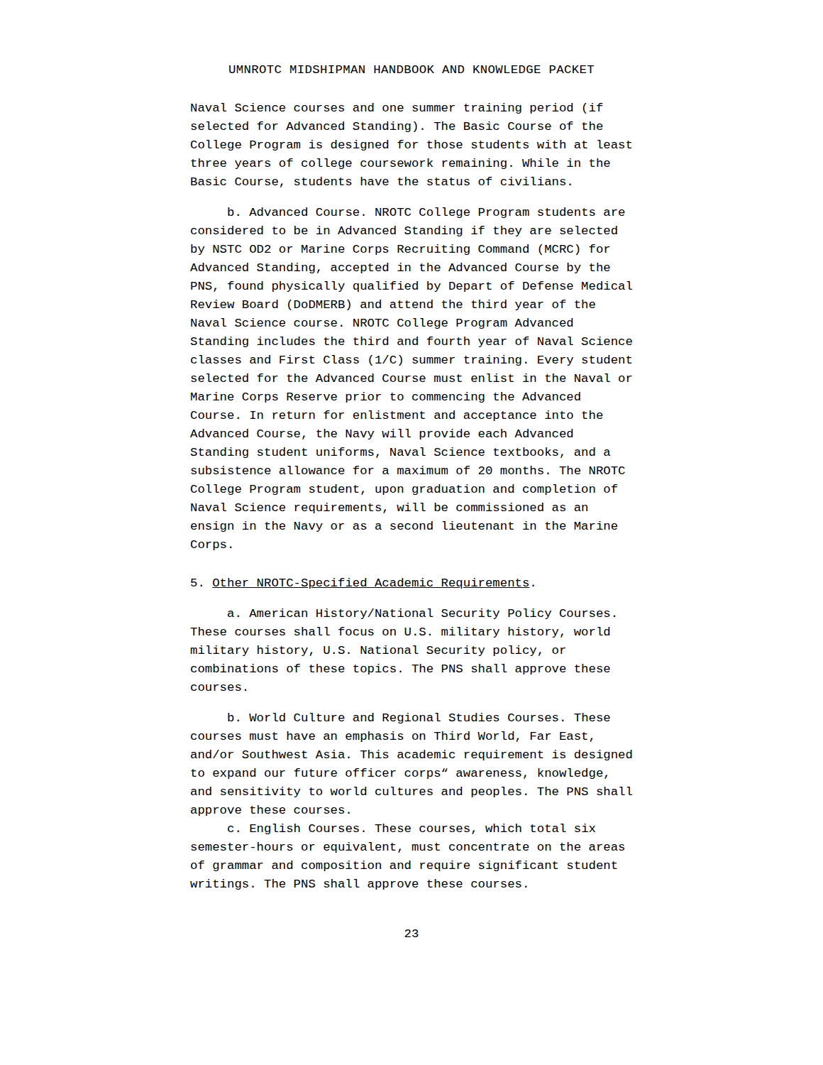UMNROTC MIDSHIPMAN HANDBOOK AND KNOWLEDGE PACKET
Naval Science courses and one summer training period (if selected for Advanced Standing). The Basic Course of the College Program is designed for those students with at least three years of college coursework remaining. While in the Basic Course, students have the status of civilians.
b. Advanced Course. NROTC College Program students are considered to be in Advanced Standing if they are selected by NSTC OD2 or Marine Corps Recruiting Command (MCRC) for Advanced Standing, accepted in the Advanced Course by the PNS, found physically qualified by Depart of Defense Medical Review Board (DoDMERB) and attend the third year of the Naval Science course. NROTC College Program Advanced Standing includes the third and fourth year of Naval Science classes and First Class (1/C) summer training. Every student selected for the Advanced Course must enlist in the Naval or Marine Corps Reserve prior to commencing the Advanced Course. In return for enlistment and acceptance into the Advanced Course, the Navy will provide each Advanced Standing student uniforms, Naval Science textbooks, and a subsistence allowance for a maximum of 20 months. The NROTC College Program student, upon graduation and completion of Naval Science requirements, will be commissioned as an ensign in the Navy or as a second lieutenant in the Marine Corps.
5. Other NROTC-Specified Academic Requirements.
a. American History/National Security Policy Courses. These courses shall focus on U.S. military history, world military history, U.S. National Security policy, or combinations of these topics. The PNS shall approve these courses.
b. World Culture and Regional Studies Courses. These courses must have an emphasis on Third World, Far East, and/or Southwest Asia. This academic requirement is designed to expand our future officer corps“ awareness, knowledge, and sensitivity to world cultures and peoples. The PNS shall approve these courses.
c. English Courses. These courses, which total six semester-hours or equivalent, must concentrate on the areas of grammar and composition and require significant student writings. The PNS shall approve these courses.
23